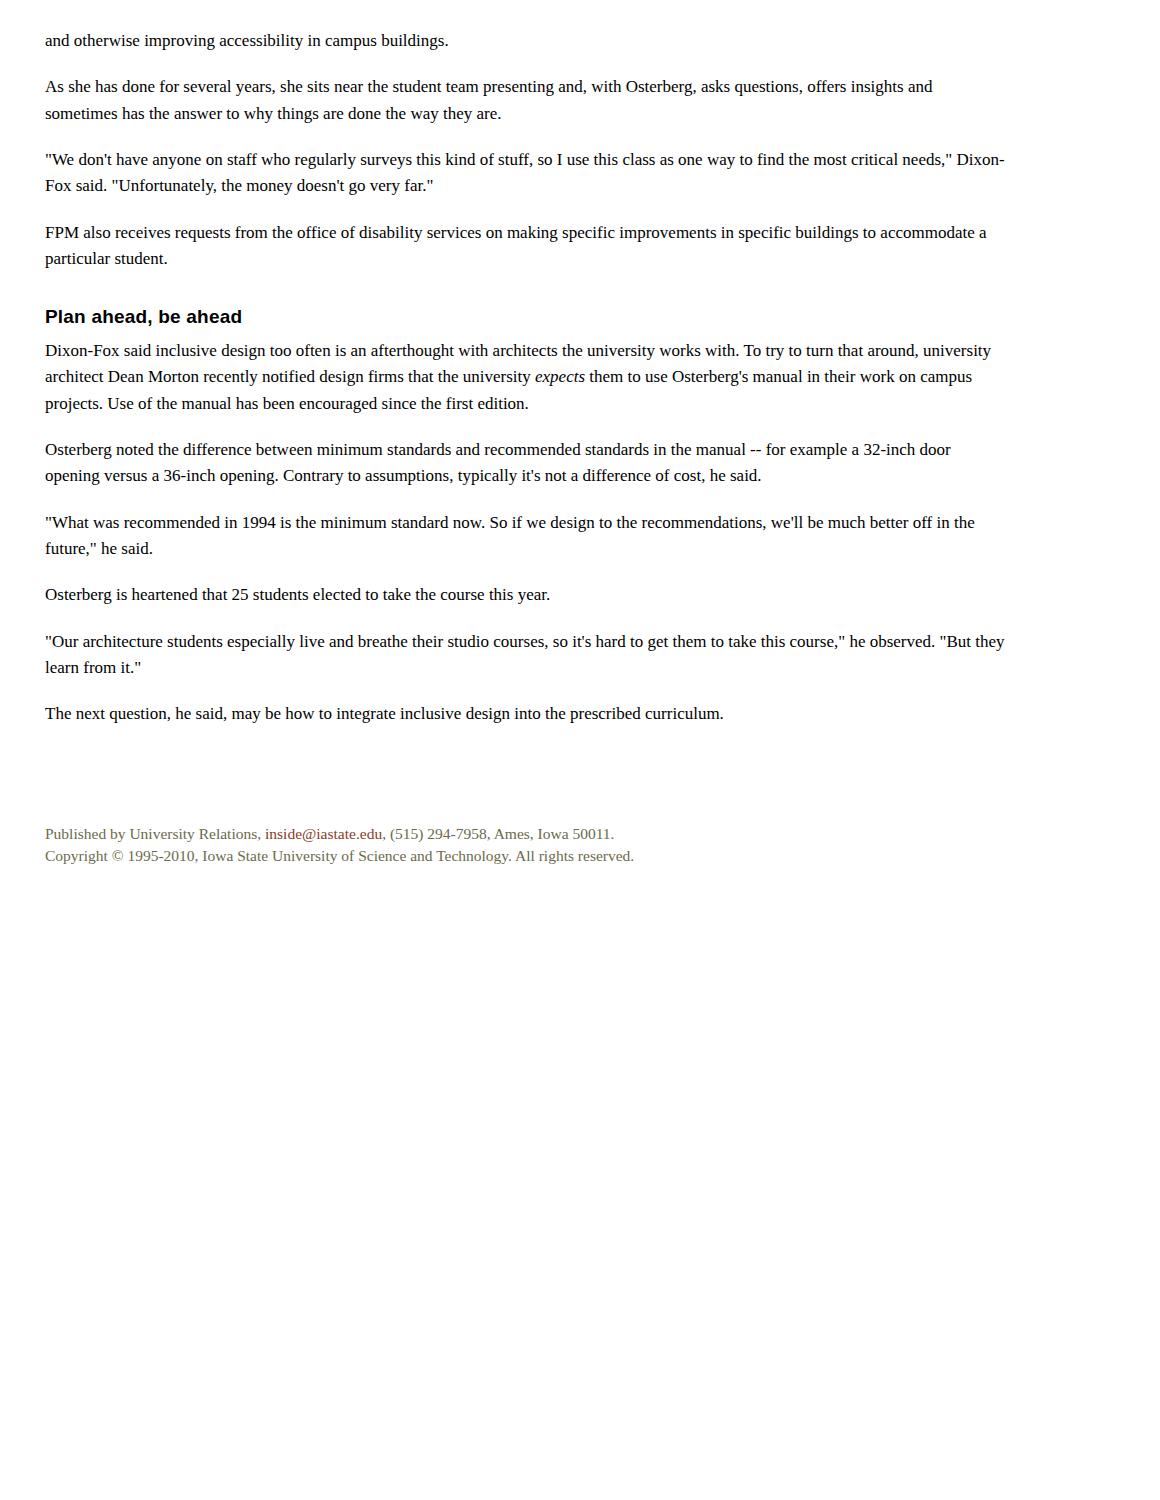and otherwise improving accessibility in campus buildings.
As she has done for several years, she sits near the student team presenting and, with Osterberg, asks questions, offers insights and sometimes has the answer to why things are done the way they are.
"We don't have anyone on staff who regularly surveys this kind of stuff, so I use this class as one way to find the most critical needs," Dixon-Fox said. "Unfortunately, the money doesn't go very far."
FPM also receives requests from the office of disability services on making specific improvements in specific buildings to accommodate a particular student.
Plan ahead, be ahead
Dixon-Fox said inclusive design too often is an afterthought with architects the university works with. To try to turn that around, university architect Dean Morton recently notified design firms that the university expects them to use Osterberg's manual in their work on campus projects. Use of the manual has been encouraged since the first edition.
Osterberg noted the difference between minimum standards and recommended standards in the manual -- for example a 32-inch door opening versus a 36-inch opening. Contrary to assumptions, typically it's not a difference of cost, he said.
"What was recommended in 1994 is the minimum standard now. So if we design to the recommendations, we'll be much better off in the future," he said.
Osterberg is heartened that 25 students elected to take the course this year.
"Our architecture students especially live and breathe their studio courses, so it's hard to get them to take this course," he observed. "But they learn from it."
The next question, he said, may be how to integrate inclusive design into the prescribed curriculum.
Published by University Relations, inside@iastate.edu, (515) 294-7958, Ames, Iowa 50011.
Copyright © 1995-2010, Iowa State University of Science and Technology. All rights reserved.